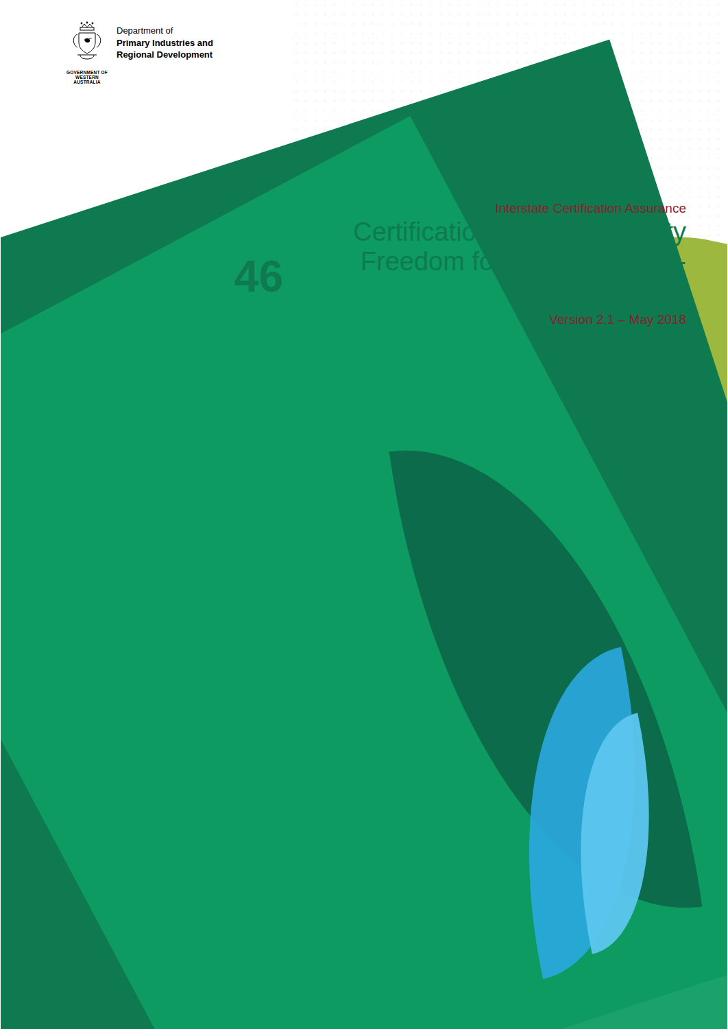Government of
Western Australia
Department of
Primary Industries and
Regional Development
46
Interstate Certification Assurance
Certification of Area/Property Freedom for Green Snail (2-25km)
Version 2.1 – May 2018